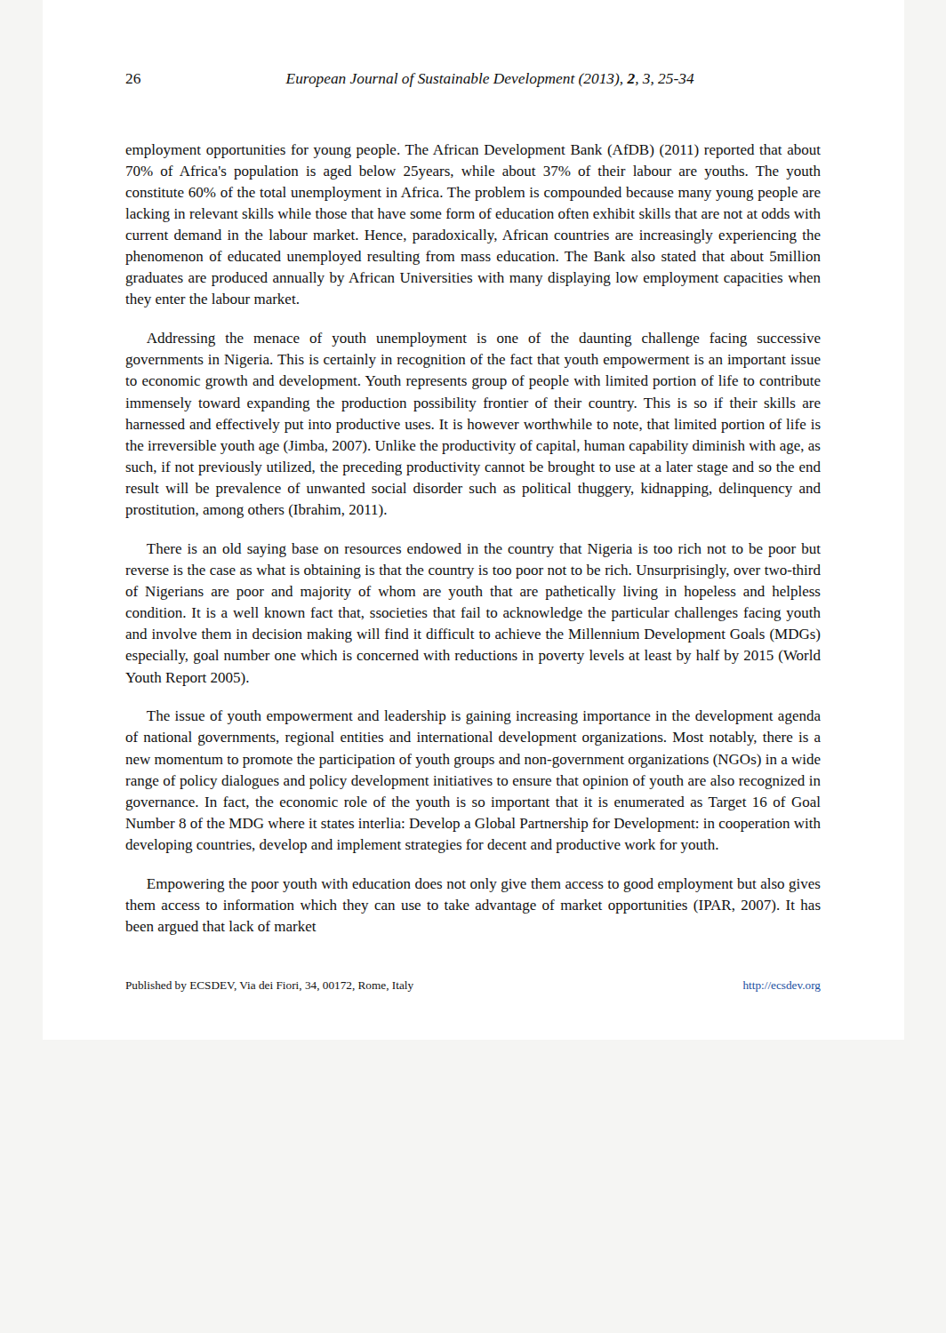26 European Journal of Sustainable Development (2013), 2, 3, 25-34
employment opportunities for young people. The African Development Bank (AfDB) (2011) reported that about 70% of Africa's population is aged below 25years, while about 37% of their labour are youths. The youth constitute 60% of the total unemployment in Africa. The problem is compounded because many young people are lacking in relevant skills while those that have some form of education often exhibit skills that are not at odds with current demand in the labour market. Hence, paradoxically, African countries are increasingly experiencing the phenomenon of educated unemployed resulting from mass education. The Bank also stated that about 5million graduates are produced annually by African Universities with many displaying low employment capacities when they enter the labour market.
Addressing the menace of youth unemployment is one of the daunting challenge facing successive governments in Nigeria. This is certainly in recognition of the fact that youth empowerment is an important issue to economic growth and development. Youth represents group of people with limited portion of life to contribute immensely toward expanding the production possibility frontier of their country. This is so if their skills are harnessed and effectively put into productive uses. It is however worthwhile to note, that limited portion of life is the irreversible youth age (Jimba, 2007). Unlike the productivity of capital, human capability diminish with age, as such, if not previously utilized, the preceding productivity cannot be brought to use at a later stage and so the end result will be prevalence of unwanted social disorder such as political thuggery, kidnapping, delinquency and prostitution, among others (Ibrahim, 2011).
There is an old saying base on resources endowed in the country that Nigeria is too rich not to be poor but reverse is the case as what is obtaining is that the country is too poor not to be rich. Unsurprisingly, over two-third of Nigerians are poor and majority of whom are youth that are pathetically living in hopeless and helpless condition. It is a well known fact that, ssocieties that fail to acknowledge the particular challenges facing youth and involve them in decision making will find it difficult to achieve the Millennium Development Goals (MDGs) especially, goal number one which is concerned with reductions in poverty levels at least by half by 2015 (World Youth Report 2005).
The issue of youth empowerment and leadership is gaining increasing importance in the development agenda of national governments, regional entities and international development organizations. Most notably, there is a new momentum to promote the participation of youth groups and non-government organizations (NGOs) in a wide range of policy dialogues and policy development initiatives to ensure that opinion of youth are also recognized in governance. In fact, the economic role of the youth is so important that it is enumerated as Target 16 of Goal Number 8 of the MDG where it states interlia: Develop a Global Partnership for Development: in cooperation with developing countries, develop and implement strategies for decent and productive work for youth.
Empowering the poor youth with education does not only give them access to good employment but also gives them access to information which they can use to take advantage of market opportunities (IPAR, 2007). It has been argued that lack of market
Published by ECSDEV, Via dei Fiori, 34, 00172, Rome, Italy http://ecsdev.org